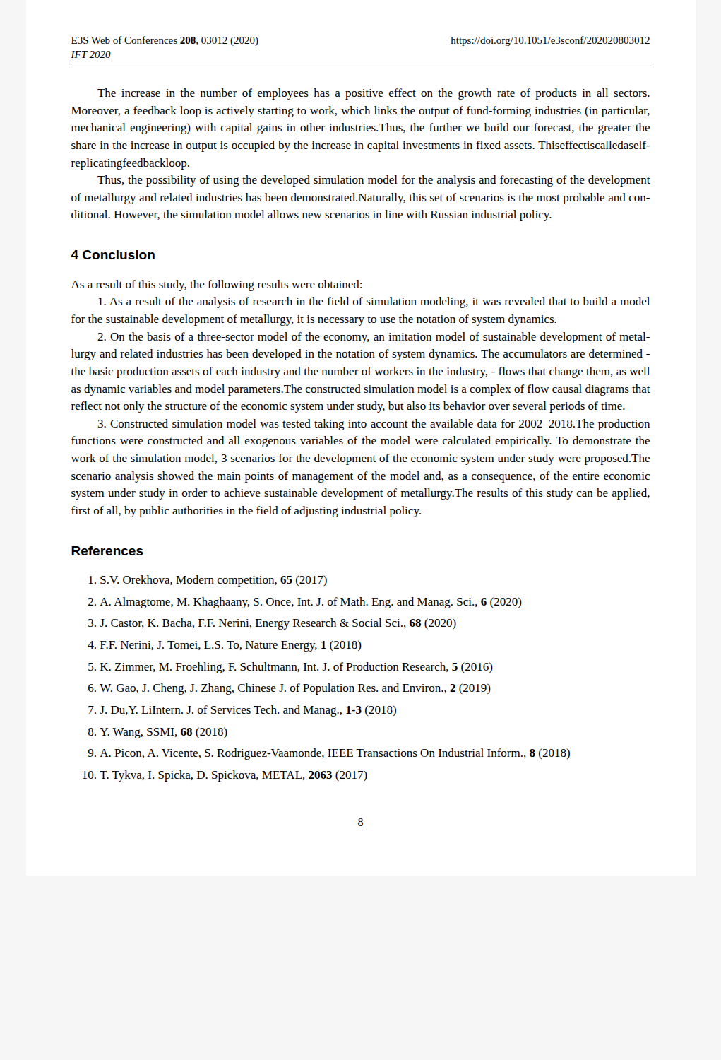E3S Web of Conferences 208, 03012 (2020)
IFT 2020
https://doi.org/10.1051/e3sconf/202020803012
The increase in the number of employees has a positive effect on the growth rate of products in all sectors. Moreover, a feedback loop is actively starting to work, which links the output of fund-forming industries (in particular, mechanical engineering) with capital gains in other industries.Thus, the further we build our forecast, the greater the share in the increase in output is occupied by the increase in capital investments in fixed assets. Thiseffectiscalledaself-replicatingfeedbackloop.
Thus, the possibility of using the developed simulation model for the analysis and forecasting of the development of metallurgy and related industries has been demonstrated.Naturally, this set of scenarios is the most probable and conditional. However, the simulation model allows new scenarios in line with Russian industrial policy.
4 Conclusion
As a result of this study, the following results were obtained:
1. As a result of the analysis of research in the field of simulation modeling, it was revealed that to build a model for the sustainable development of metallurgy, it is necessary to use the notation of system dynamics.
2. On the basis of a three-sector model of the economy, an imitation model of sustainable development of metallurgy and related industries has been developed in the notation of system dynamics. The accumulators are determined - the basic production assets of each industry and the number of workers in the industry, - flows that change them, as well as dynamic variables and model parameters.The constructed simulation model is a complex of flow causal diagrams that reflect not only the structure of the economic system under study, but also its behavior over several periods of time.
3. Constructed simulation model was tested taking into account the available data for 2002–2018.The production functions were constructed and all exogenous variables of the model were calculated empirically. To demonstrate the work of the simulation model, 3 scenarios for the development of the economic system under study were proposed.The scenario analysis showed the main points of management of the model and, as a consequence, of the entire economic system under study in order to achieve sustainable development of metallurgy.The results of this study can be applied, first of all, by public authorities in the field of adjusting industrial policy.
References
S.V. Orekhova, Modern competition, 65 (2017)
A. Almagtome, M. Khaghaany, S. Once, Int. J. of Math. Eng. and Manag. Sci., 6 (2020)
J. Castor, K. Bacha, F.F. Nerini, Energy Research & Social Sci., 68 (2020)
F.F. Nerini, J. Tomei, L.S. To, Nature Energy, 1 (2018)
K. Zimmer, M. Froehling, F. Schultmann, Int. J. of Production Research, 5 (2016)
W. Gao, J. Cheng, J. Zhang, Chinese J. of Population Res. and Environ., 2 (2019)
J. Du,Y. LiIntern. J. of Services Tech. and Manag., 1-3 (2018)
Y. Wang, SSMI, 68 (2018)
A. Picon, A. Vicente, S. Rodriguez-Vaamonde, IEEE Transactions On Industrial Inform., 8 (2018)
T. Tykva, I. Spicka, D. Spickova, METAL, 2063 (2017)
8